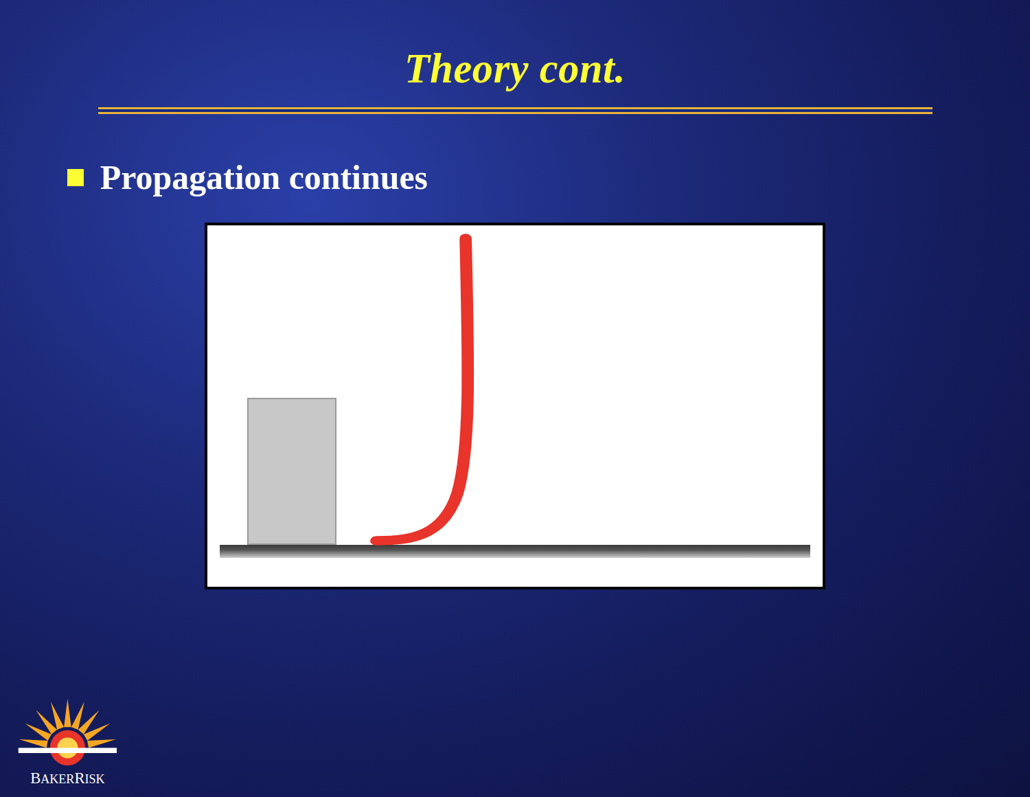Theory cont.
Propagation continues
BAKERRISK